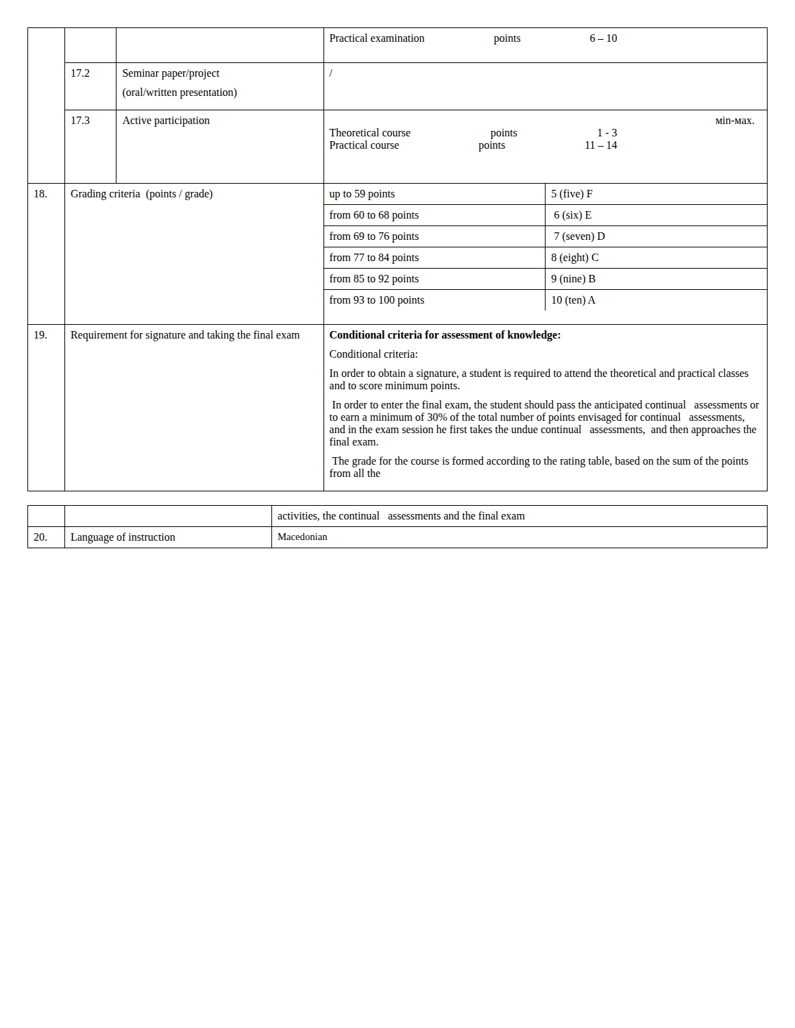| | | | Practical examination points 6 – 10 |
| 17.2 | Seminar paper/project (oral/written presentation) | / |
| 17.3 | Active participation | мin-мax. Theoretical course points 1 - 3 Practical course points 11 – 14 |
| 18. | Grading criteria (points / grade) | / up to 59 points / 5 (five) F / / from 60 to 68 points / 6 (six) E / / from 69 to 76 points / 7 (seven) D / / from 77 to 84 points / 8 (eight) C / / from 85 to 92 points / 9 (nine) B / / from 93 to 100 points / 10 (ten) A / |
| 19. | Requirement for signature and taking the final exam | Conditional criteria for assessment of knowledge: Conditional criteria: In order to obtain a signature, a student is required to attend the theoretical and practical classes and to score minimum points. In order to enter the final exam, the student should pass the anticipated continual assessments or to earn a minimum of 30% of the total number of points envisaged for continual assessments, and in the exam session he first takes the undue continual assessments, and then approaches the final exam. The grade for the course is formed according to the rating table, based on the sum of the points from all the |
| | | activities, the continual assessments and the final exam |
| 20. | Language of instruction | Macedonian |